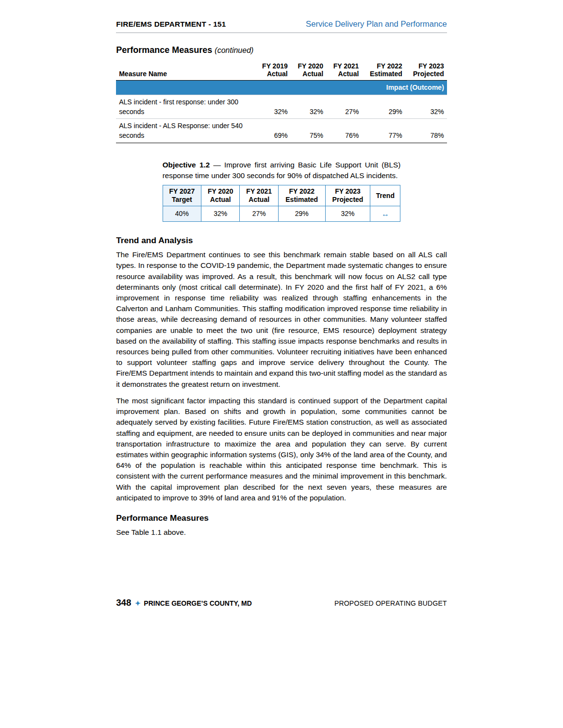FIRE/EMS DEPARTMENT - 151
Service Delivery Plan and Performance
Performance Measures (continued)
| Measure Name | FY 2019 Actual | FY 2020 Actual | FY 2021 Actual | FY 2022 Estimated | FY 2023 Projected |
| --- | --- | --- | --- | --- | --- |
| Impact (Outcome) |
| ALS incident - first response: under 300 seconds | 32% | 32% | 27% | 29% | 32% |
| ALS incident - ALS Response: under 540 seconds | 69% | 75% | 76% | 77% | 78% |
Objective 1.2 — Improve first arriving Basic Life Support Unit (BLS) response time under 300 seconds for 90% of dispatched ALS incidents.
| FY 2027 Target | FY 2020 Actual | FY 2021 Actual | FY 2022 Estimated | FY 2023 Projected | Trend |
| --- | --- | --- | --- | --- | --- |
| 40% | 32% | 27% | 29% | 32% | ↔ |
Trend and Analysis
The Fire/EMS Department continues to see this benchmark remain stable based on all ALS call types. In response to the COVID-19 pandemic, the Department made systematic changes to ensure resource availability was improved. As a result, this benchmark will now focus on ALS2 call type determinants only (most critical call determinate). In FY 2020 and the first half of FY 2021, a 6% improvement in response time reliability was realized through staffing enhancements in the Calverton and Lanham Communities. This staffing modification improved response time reliability in those areas, while decreasing demand of resources in other communities. Many volunteer staffed companies are unable to meet the two unit (fire resource, EMS resource) deployment strategy based on the availability of staffing. This staffing issue impacts response benchmarks and results in resources being pulled from other communities. Volunteer recruiting initiatives have been enhanced to support volunteer staffing gaps and improve service delivery throughout the County. The Fire/EMS Department intends to maintain and expand this two-unit staffing model as the standard as it demonstrates the greatest return on investment.
The most significant factor impacting this standard is continued support of the Department capital improvement plan. Based on shifts and growth in population, some communities cannot be adequately served by existing facilities. Future Fire/EMS station construction, as well as associated staffing and equipment, are needed to ensure units can be deployed in communities and near major transportation infrastructure to maximize the area and population they can serve. By current estimates within geographic information systems (GIS), only 34% of the land area of the County, and 64% of the population is reachable within this anticipated response time benchmark. This is consistent with the current performance measures and the minimal improvement in this benchmark. With the capital improvement plan described for the next seven years, these measures are anticipated to improve to 39% of land area and 91% of the population.
Performance Measures
See Table 1.1 above.
348✦PRINCE GEORGE’S COUNTY, MD
PROPOSED OPERATING BUDGET